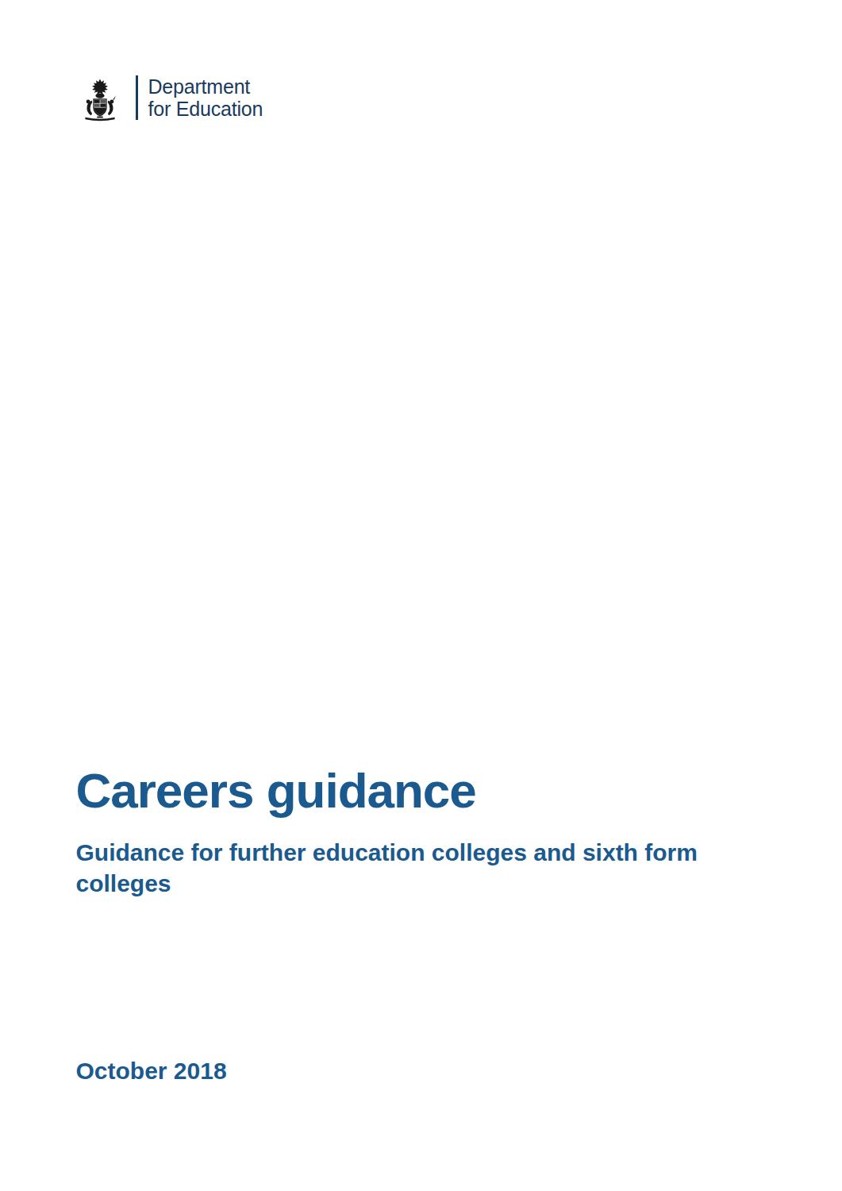Department for Education
Careers guidance
Guidance for further education colleges and sixth form colleges
October 2018